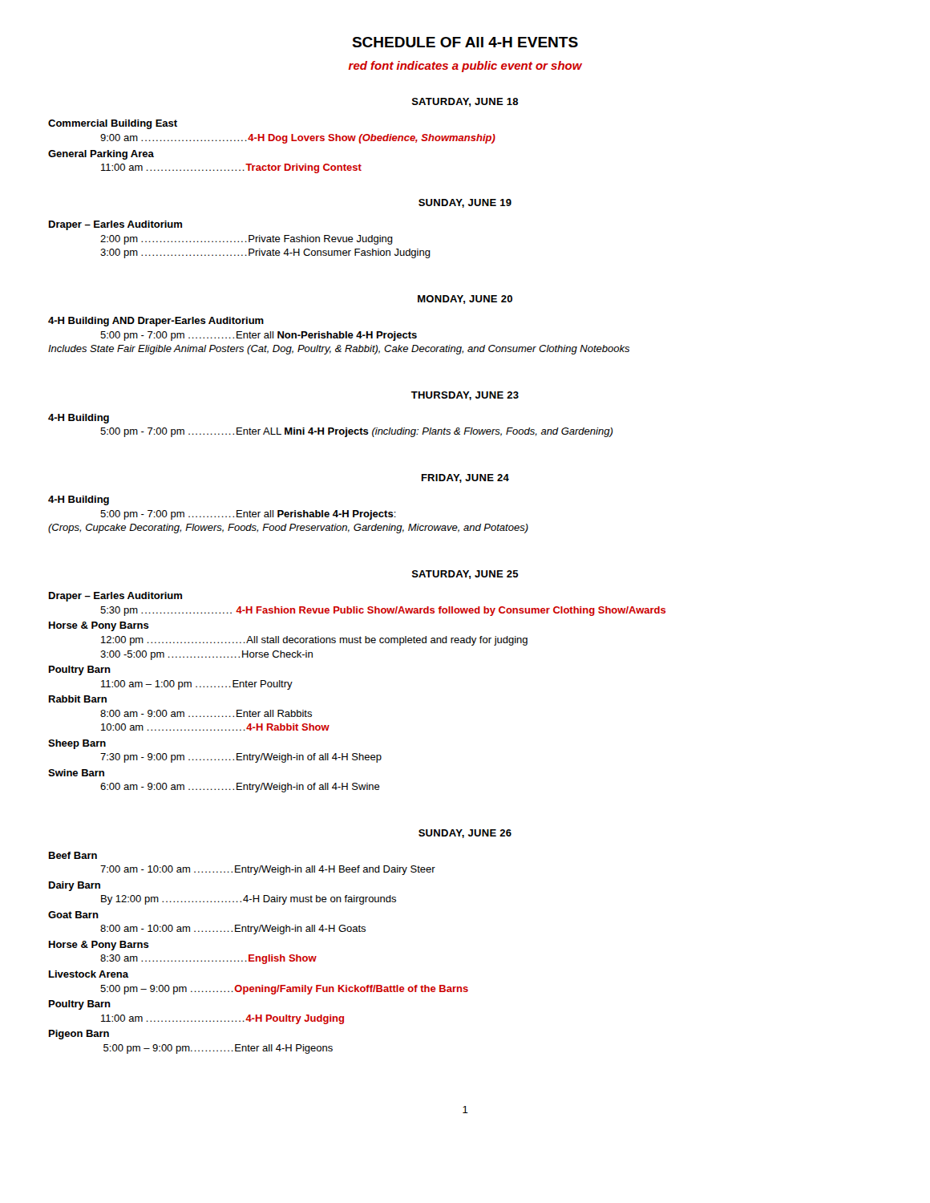SCHEDULE OF All 4-H EVENTS
red font indicates a public event or show
SATURDAY, JUNE 18
Commercial Building East
9:00 am ............................. 4-H Dog Lovers Show (Obedience, Showmanship)
General Parking Area
11:00 am ........................... Tractor Driving Contest
SUNDAY, JUNE 19
Draper – Earles Auditorium
2:00 pm ............................. Private Fashion Revue Judging
3:00 pm ............................. Private 4-H Consumer Fashion Judging
MONDAY, JUNE 20
4-H Building AND Draper-Earles Auditorium
5:00 pm - 7:00 pm ............. Enter all Non-Perishable 4-H Projects
Includes State Fair Eligible Animal Posters (Cat, Dog, Poultry, & Rabbit), Cake Decorating, and Consumer Clothing Notebooks
THURSDAY, JUNE 23
4-H Building
5:00 pm - 7:00 pm ............. Enter ALL Mini 4-H Projects (including: Plants & Flowers, Foods, and Gardening)
FRIDAY, JUNE 24
4-H Building
5:00 pm - 7:00 pm ............. Enter all Perishable 4-H Projects:
(Crops, Cupcake Decorating, Flowers, Foods, Food Preservation, Gardening, Microwave, and Potatoes)
SATURDAY, JUNE 25
Draper – Earles Auditorium
5:30 pm ......................... 4-H Fashion Revue Public Show/Awards followed by Consumer Clothing Show/Awards
Horse & Pony Barns
12:00 pm ........................... All stall decorations must be completed and ready for judging
3:00 -5:00 pm .................... Horse Check-in
Poultry Barn
11:00 am – 1:00 pm .......... Enter Poultry
Rabbit Barn
8:00 am - 9:00 am ............. Enter all Rabbits
10:00 am ........................... 4-H Rabbit Show
Sheep Barn
7:30 pm - 9:00 pm ............. Entry/Weigh-in of all 4-H Sheep
Swine Barn
6:00 am - 9:00 am ............. Entry/Weigh-in of all 4-H Swine
SUNDAY, JUNE 26
Beef Barn
7:00 am - 10:00 am ........... Entry/Weigh-in all 4-H Beef and Dairy Steer
Dairy Barn
By 12:00 pm ...................... 4-H Dairy must be on fairgrounds
Goat Barn
8:00 am - 10:00 am ........... Entry/Weigh-in all 4-H Goats
Horse & Pony Barns
8:30 am ............................. English Show
Livestock Arena
5:00 pm – 9:00 pm ............ Opening/Family Fun Kickoff/Battle of the Barns
Poultry Barn
11:00 am ........................... 4-H Poultry Judging
Pigeon Barn
5:00 pm – 9:00 pm............ Enter all 4-H Pigeons
1